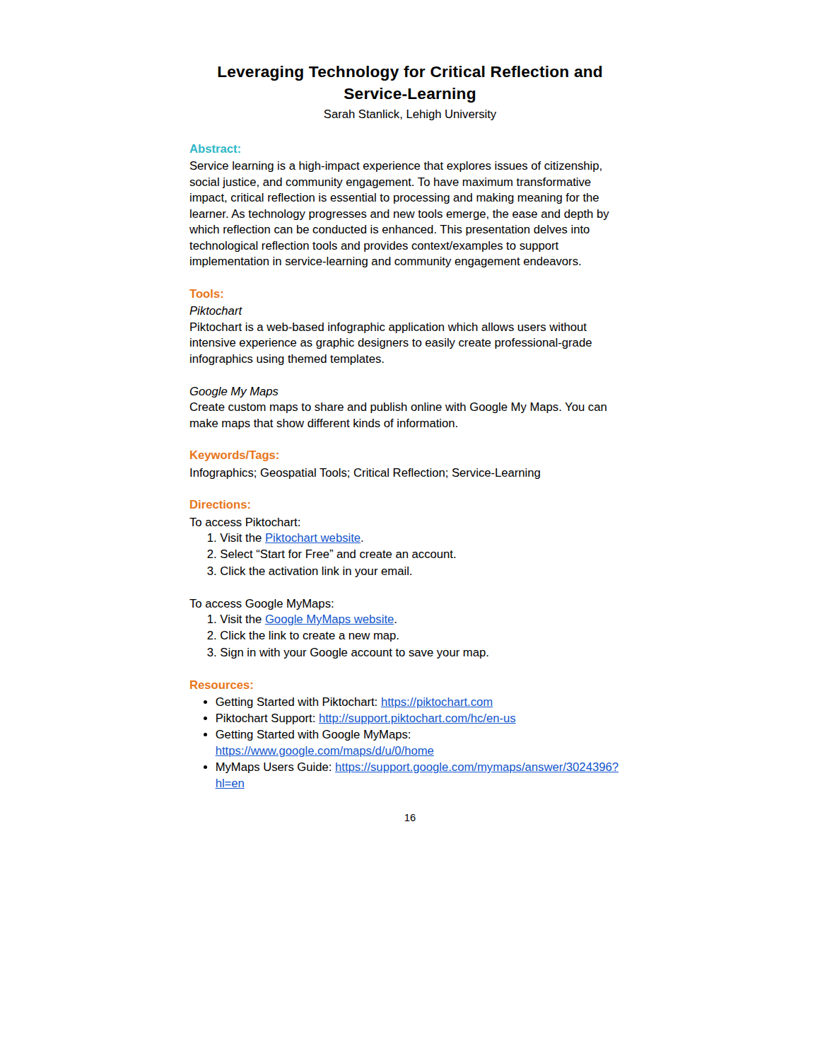Leveraging Technology for Critical Reflection and Service-Learning
Sarah Stanlick, Lehigh University
Abstract:
Service learning is a high-impact experience that explores issues of citizenship, social justice, and community engagement. To have maximum transformative impact, critical reflection is essential to processing and making meaning for the learner. As technology progresses and new tools emerge, the ease and depth by which reflection can be conducted is enhanced. This presentation delves into technological reflection tools and provides context/examples to support implementation in service-learning and community engagement endeavors.
Tools:
Piktochart
Piktochart is a web-based infographic application which allows users without intensive experience as graphic designers to easily create professional-grade infographics using themed templates.
Google My Maps
Create custom maps to share and publish online with Google My Maps. You can make maps that show different kinds of information.
Keywords/Tags:
Infographics; Geospatial Tools; Critical Reflection; Service-Learning
Directions:
To access Piktochart:
Visit the Piktochart website.
Select “Start for Free” and create an account.
Click the activation link in your email.
To access Google MyMaps:
Visit the Google MyMaps website.
Click the link to create a new map.
Sign in with your Google account to save your map.
Resources:
Getting Started with Piktochart: https://piktochart.com
Piktochart Support: http://support.piktochart.com/hc/en-us
Getting Started with Google MyMaps: https://www.google.com/maps/d/u/0/home
MyMaps Users Guide: https://support.google.com/mymaps/answer/3024396?hl=en
16